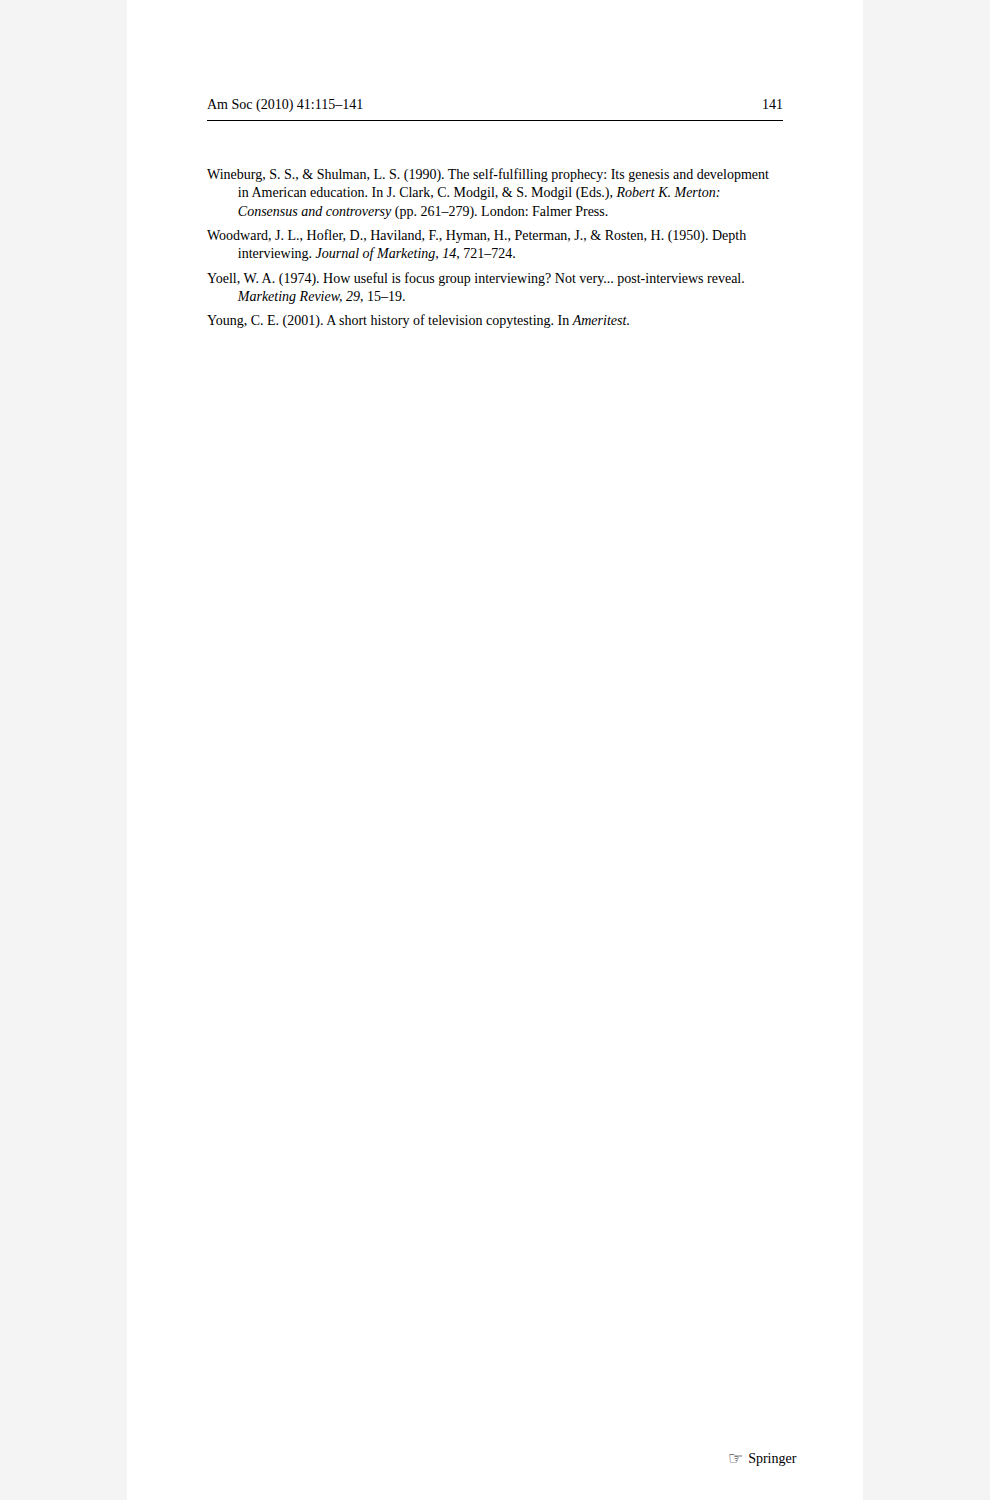Am Soc (2010) 41:115–141 141
Wineburg, S. S., & Shulman, L. S. (1990). The self-fulfilling prophecy: Its genesis and development in American education. In J. Clark, C. Modgil, & S. Modgil (Eds.), Robert K. Merton: Consensus and controversy (pp. 261–279). London: Falmer Press.
Woodward, J. L., Hofler, D., Haviland, F., Hyman, H., Peterman, J., & Rosten, H. (1950). Depth interviewing. Journal of Marketing, 14, 721–724.
Yoell, W. A. (1974). How useful is focus group interviewing? Not very... post-interviews reveal. Marketing Review, 29, 15–19.
Young, C. E. (2001). A short history of television copytesting. In Ameritest.
☞ Springer